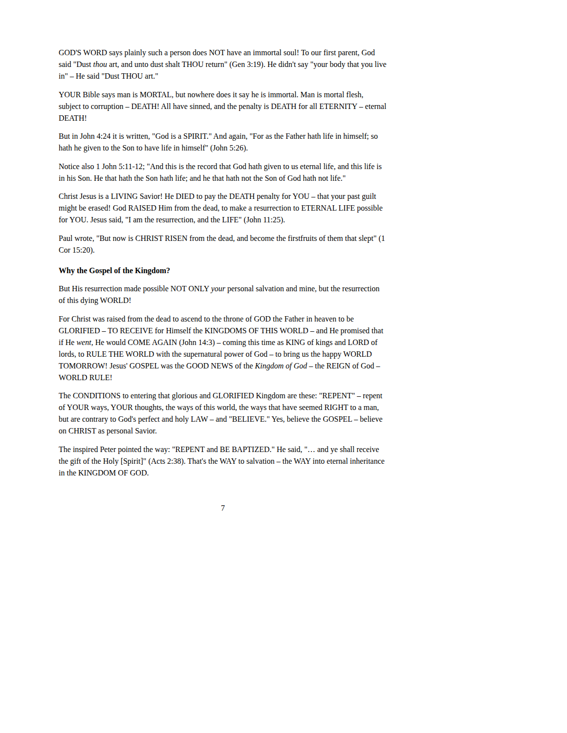GOD'S WORD says plainly such a person does NOT have an immortal soul! To our first parent, God said "Dust thou art, and unto dust shalt THOU return" (Gen 3:19). He didn't say "your body that you live in" – He said "Dust THOU art."
YOUR Bible says man is MORTAL, but nowhere does it say he is immortal. Man is mortal flesh, subject to corruption – DEATH! All have sinned, and the penalty is DEATH for all ETERNITY – eternal DEATH!
But in John 4:24 it is written, "God is a SPIRIT." And again, "For as the Father hath life in himself; so hath he given to the Son to have life in himself" (John 5:26).
Notice also 1 John 5:11-12; "And this is the record that God hath given to us eternal life, and this life is in his Son. He that hath the Son hath life; and he that hath not the Son of God hath not life."
Christ Jesus is a LIVING Savior! He DIED to pay the DEATH penalty for YOU – that your past guilt might be erased! God RAISED Him from the dead, to make a resurrection to ETERNAL LIFE possible for YOU. Jesus said, "I am the resurrection, and the LIFE" (John 11:25).
Paul wrote, "But now is CHRIST RISEN from the dead, and become the firstfruits of them that slept" (1 Cor 15:20).
Why the Gospel of the Kingdom?
But His resurrection made possible NOT ONLY your personal salvation and mine, but the resurrection of this dying WORLD!
For Christ was raised from the dead to ascend to the throne of GOD the Father in heaven to be GLORIFIED – TO RECEIVE for Himself the KINGDOMS OF THIS WORLD – and He promised that if He went, He would COME AGAIN (John 14:3) – coming this time as KING of kings and LORD of lords, to RULE THE WORLD with the supernatural power of God – to bring us the happy WORLD TOMORROW! Jesus' GOSPEL was the GOOD NEWS of the Kingdom of God – the REIGN of God – WORLD RULE!
The CONDITIONS to entering that glorious and GLORIFIED Kingdom are these: "REPENT" – repent of YOUR ways, YOUR thoughts, the ways of this world, the ways that have seemed RIGHT to a man, but are contrary to God's perfect and holy LAW – and "BELIEVE." Yes, believe the GOSPEL – believe on CHRIST as personal Savior.
The inspired Peter pointed the way: "REPENT and BE BAPTIZED." He said, "… and ye shall receive the gift of the Holy [Spirit]" (Acts 2:38). That's the WAY to salvation – the WAY into eternal inheritance in the KINGDOM OF GOD.
7